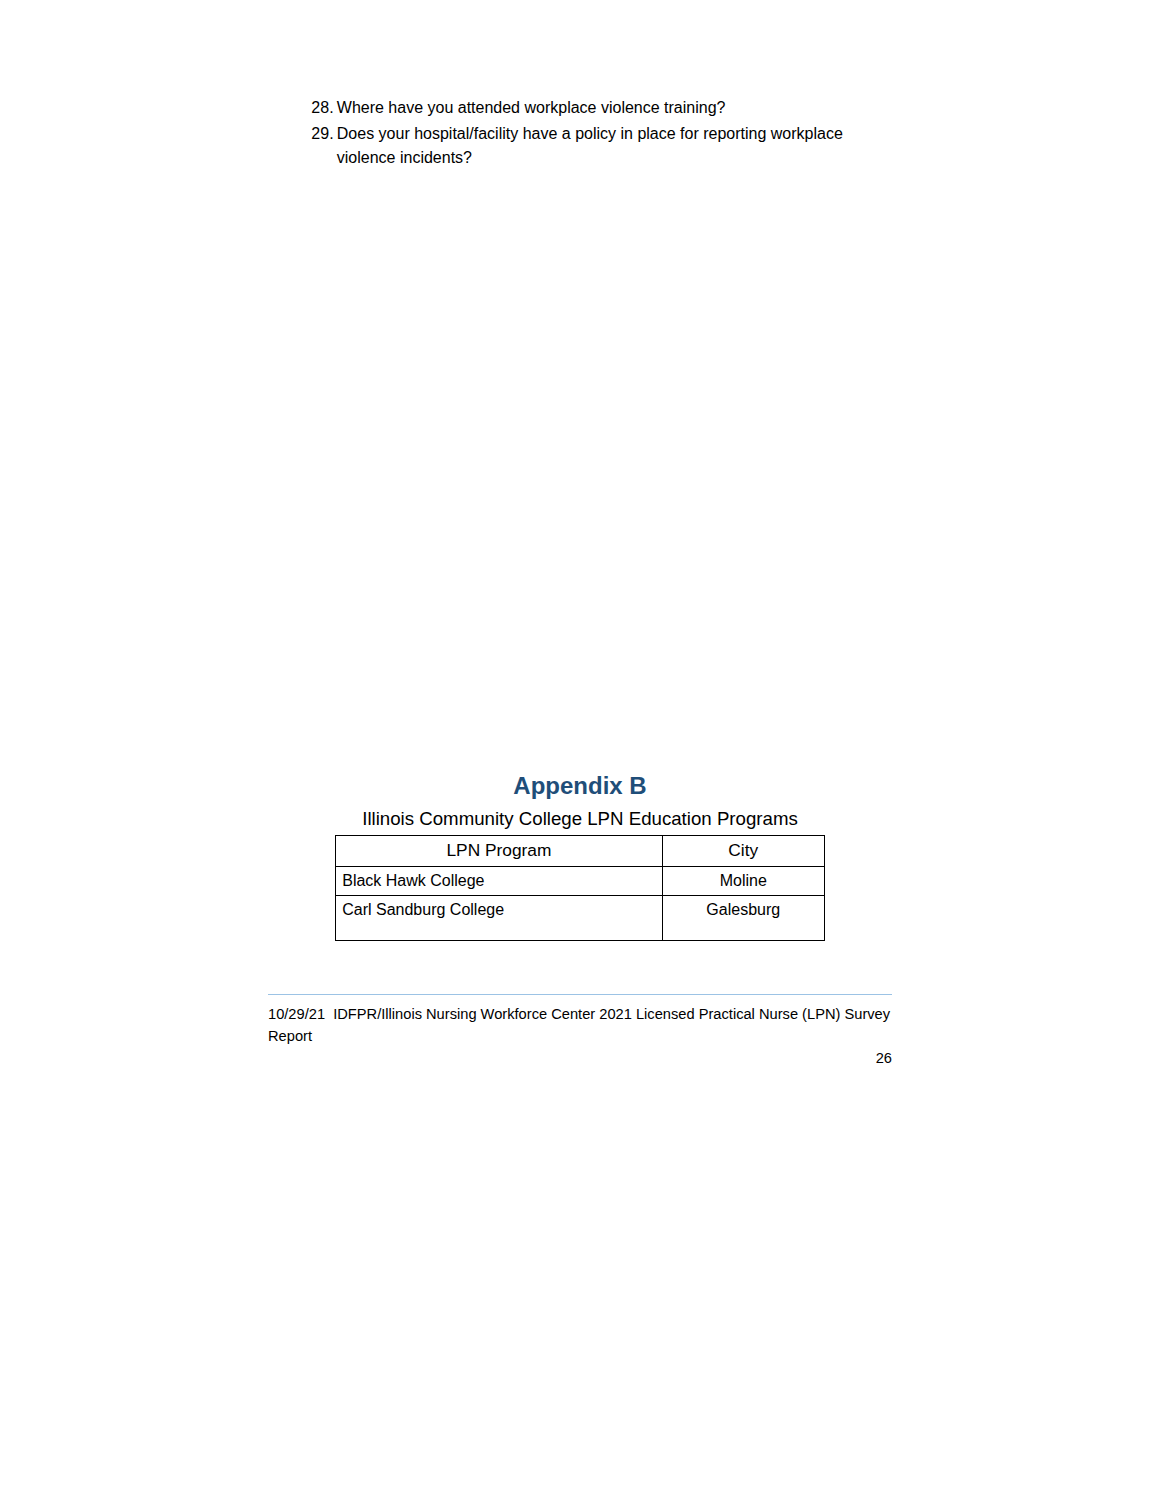28. Where have you attended workplace violence training?
29. Does your hospital/facility have a policy in place for reporting workplace violence incidents?
Appendix B
Illinois Community College LPN Education Programs
| LPN Program | City |
| --- | --- |
| Black Hawk College | Moline |
| Carl Sandburg College | Galesburg |
10/29/21 IDFPR/Illinois Nursing Workforce Center 2021 Licensed Practical Nurse (LPN) Survey Report
26